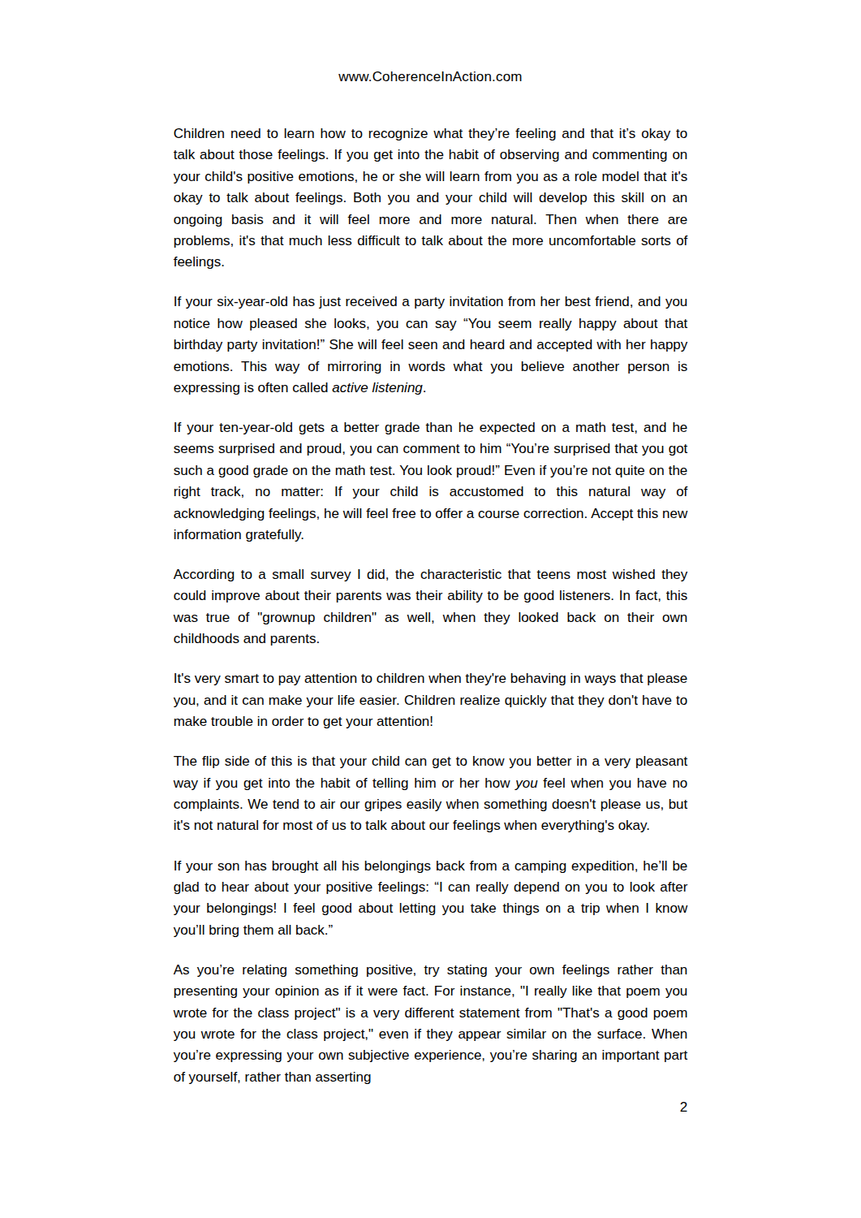www.CoherenceInAction.com
Children need to learn how to recognize what they’re feeling and that it’s okay to talk about those feelings. If you get into the habit of observing and commenting on your child's positive emotions, he or she will learn from you as a role model that it's okay to talk about feelings. Both you and your child will develop this skill on an ongoing basis and it will feel more and more natural. Then when there are problems, it's that much less difficult to talk about the more uncomfortable sorts of feelings.
If your six-year-old has just received a party invitation from her best friend, and you notice how pleased she looks, you can say “You seem really happy about that birthday party invitation!” She will feel seen and heard and accepted with her happy emotions. This way of mirroring in words what you believe another person is expressing is often called active listening.
If your ten-year-old gets a better grade than he expected on a math test, and he seems surprised and proud, you can comment to him “You’re surprised that you got such a good grade on the math test. You look proud!” Even if you’re not quite on the right track, no matter: If your child is accustomed to this natural way of acknowledging feelings, he will feel free to offer a course correction. Accept this new information gratefully.
According to a small survey I did, the characteristic that teens most wished they could improve about their parents was their ability to be good listeners. In fact, this was true of "grownup children" as well, when they looked back on their own childhoods and parents.
It's very smart to pay attention to children when they're behaving in ways that please you, and it can make your life easier. Children realize quickly that they don't have to make trouble in order to get your attention!
The flip side of this is that your child can get to know you better in a very pleasant way if you get into the habit of telling him or her how you feel when you have no complaints. We tend to air our gripes easily when something doesn't please us, but it's not natural for most of us to talk about our feelings when everything's okay.
If your son has brought all his belongings back from a camping expedition, he’ll be glad to hear about your positive feelings: “I can really depend on you to look after your belongings! I feel good about letting you take things on a trip when I know you’ll bring them all back.”
As you’re relating something positive, try stating your own feelings rather than presenting your opinion as if it were fact. For instance, "I really like that poem you wrote for the class project" is a very different statement from "That's a good poem you wrote for the class project," even if they appear similar on the surface. When you’re expressing your own subjective experience, you’re sharing an important part of yourself, rather than asserting
2